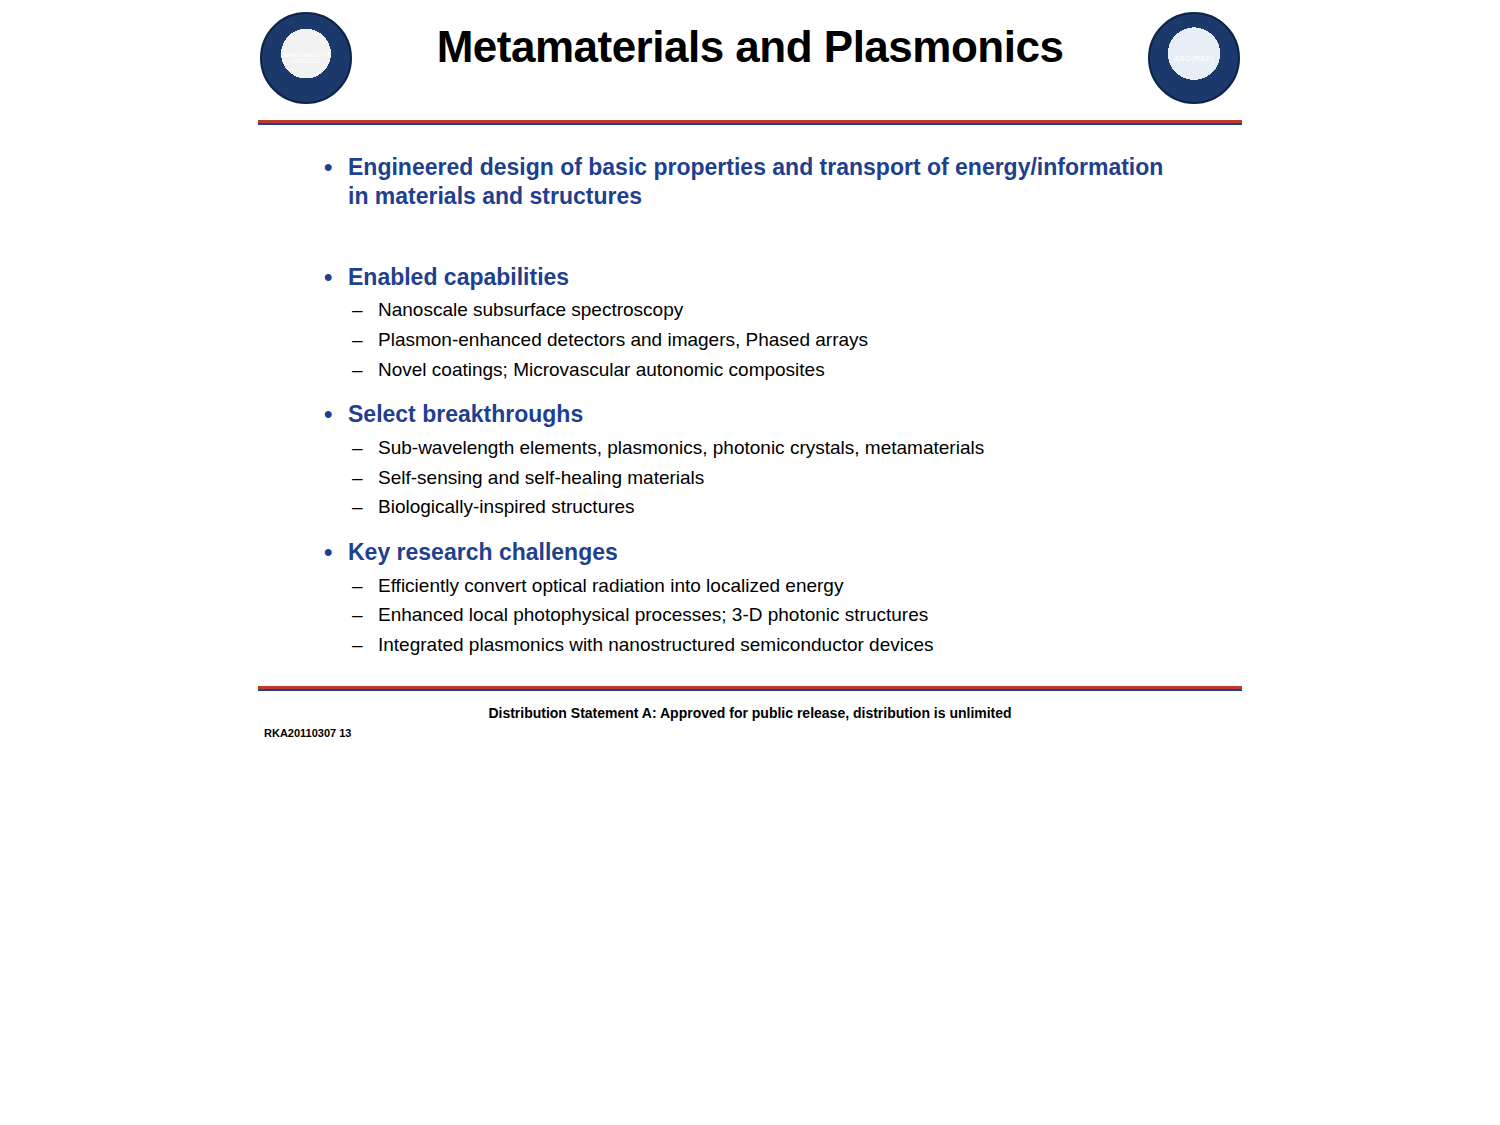Metamaterials and Plasmonics
Engineered design of basic properties and transport of energy/information in materials and structures
Enabled capabilities
Nanoscale subsurface spectroscopy
Plasmon-enhanced detectors and imagers, Phased arrays
Novel coatings; Microvascular autonomic composites
Select breakthroughs
Sub-wavelength elements, plasmonics, photonic crystals, metamaterials
Self-sensing and self-healing materials
Biologically-inspired structures
Key research challenges
Efficiently convert optical radiation into localized energy
Enhanced local photophysical processes; 3-D photonic structures
Integrated plasmonics with nanostructured semiconductor devices
RKA20110307 13
Distribution Statement A: Approved for public release, distribution is unlimited